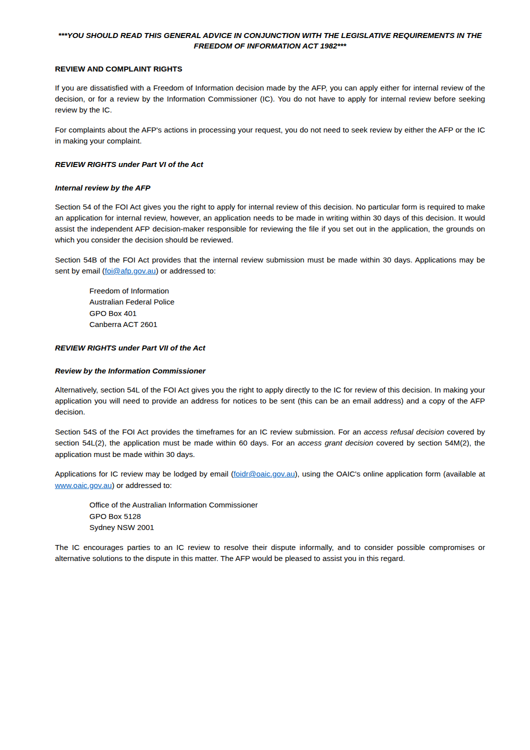***YOU SHOULD READ THIS GENERAL ADVICE IN CONJUNCTION WITH THE LEGISLATIVE REQUIREMENTS IN THE FREEDOM OF INFORMATION ACT 1982***
REVIEW AND COMPLAINT RIGHTS
If you are dissatisfied with a Freedom of Information decision made by the AFP, you can apply either for internal review of the decision, or for a review by the Information Commissioner (IC). You do not have to apply for internal review before seeking review by the IC.
For complaints about the AFP's actions in processing your request, you do not need to seek review by either the AFP or the IC in making your complaint.
REVIEW RIGHTS under Part VI of the Act
Internal review by the AFP
Section 54 of the FOI Act gives you the right to apply for internal review of this decision. No particular form is required to make an application for internal review, however, an application needs to be made in writing within 30 days of this decision. It would assist the independent AFP decision-maker responsible for reviewing the file if you set out in the application, the grounds on which you consider the decision should be reviewed.
Section 54B of the FOI Act provides that the internal review submission must be made within 30 days. Applications may be sent by email (foi@afp.gov.au) or addressed to:
Freedom of Information
Australian Federal Police
GPO Box 401
Canberra ACT 2601
REVIEW RIGHTS under Part VII of the Act
Review by the Information Commissioner
Alternatively, section 54L of the FOI Act gives you the right to apply directly to the IC for review of this decision. In making your application you will need to provide an address for notices to be sent (this can be an email address) and a copy of the AFP decision.
Section 54S of the FOI Act provides the timeframes for an IC review submission. For an access refusal decision covered by section 54L(2), the application must be made within 60 days. For an access grant decision covered by section 54M(2), the application must be made within 30 days.
Applications for IC review may be lodged by email (foidr@oaic.gov.au), using the OAIC's online application form (available at www.oaic.gov.au) or addressed to:
Office of the Australian Information Commissioner
GPO Box 5128
Sydney NSW 2001
The IC encourages parties to an IC review to resolve their dispute informally, and to consider possible compromises or alternative solutions to the dispute in this matter. The AFP would be pleased to assist you in this regard.